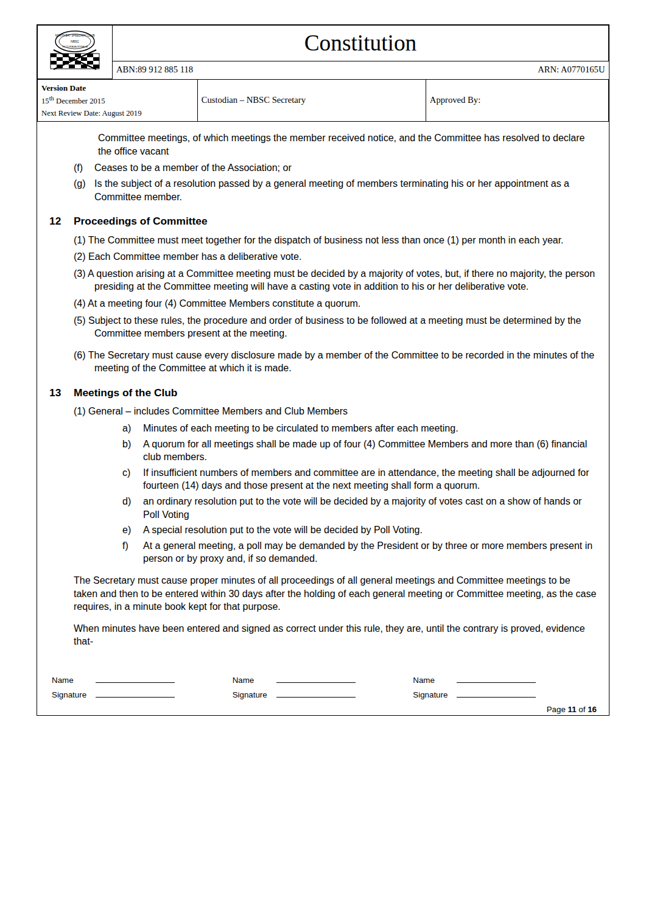| NORTH BAY SPEEDWAY CLUB NBSC VICTORIA AUSTRALIA | Constitution |
| / ABN:89 912 885 118 / ARN: A0770165U / |
| Version Date 15 th December 2015 Next Review Date: August 2019 | Custodian – NBSC Secretary | Approved By: |
Committee meetings, of which meetings the member received notice, and the Committee has resolved to declare the office vacant
(f) Ceases to be a member of the Association; or
(g) Is the subject of a resolution passed by a general meeting of members terminating his or her appointment as a Committee member.
12 Proceedings of Committee
(1) The Committee must meet together for the dispatch of business not less than once (1) per month in each year.
(2) Each Committee member has a deliberative vote.
(3) A question arising at a Committee meeting must be decided by a majority of votes, but, if there no majority, the person presiding at the Committee meeting will have a casting vote in addition to his or her deliberative vote.
(4) At a meeting four (4) Committee Members constitute a quorum.
(5) Subject to these rules, the procedure and order of business to be followed at a meeting must be determined by the Committee members present at the meeting.
(6) The Secretary must cause every disclosure made by a member of the Committee to be recorded in the minutes of the meeting of the Committee at which it is made.
13 Meetings of the Club
(1) General – includes Committee Members and Club Members
a) Minutes of each meeting to be circulated to members after each meeting.
b) A quorum for all meetings shall be made up of four (4) Committee Members and more than (6) financial club members.
c) If insufficient numbers of members and committee are in attendance, the meeting shall be adjourned for fourteen (14) days and those present at the next meeting shall form a quorum.
d) an ordinary resolution put to the vote will be decided by a majority of votes cast on a show of hands or Poll Voting
e) A special resolution put to the vote will be decided by Poll Voting.
f) At a general meeting, a poll may be demanded by the President or by three or more members present in person or by proxy and, if so demanded.
The Secretary must cause proper minutes of all proceedings of all general meetings and Committee meetings to be taken and then to be entered within 30 days after the holding of each general meeting or Committee meeting, as the case requires, in a minute book kept for that purpose.
When minutes have been entered and signed as correct under this rule, they are, until the contrary is proved, evidence that-
| Name | | Name | | Name | |
| Signature | | Signature | | Signature | |
Page 11 of 16